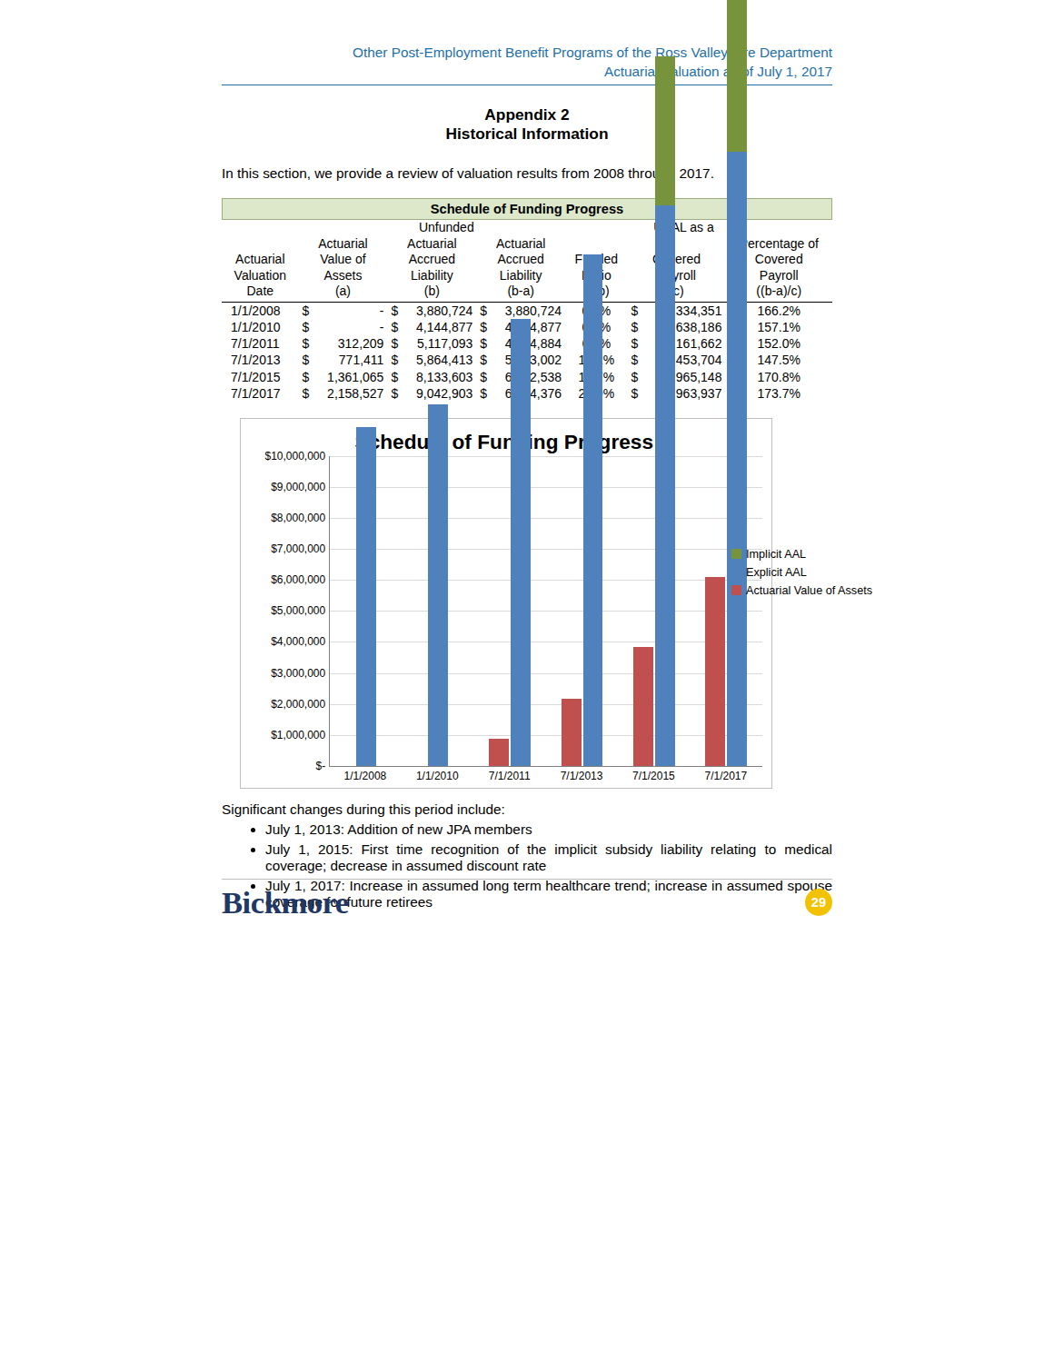Other Post-Employment Benefit Programs of the Ross Valley Fire Department
Actuarial Valuation as of July 1, 2017
Appendix 2
Historical Information
In this section, we provide a review of valuation results from 2008 through 2017.
Schedule of Funding Progress
| | | | Unfunded | | | UAAL as a |
| --- | --- | --- | --- | --- | --- | --- |
| | Actuarial | Actuarial | Actuarial | | | Percentage of |
| Actuarial | Value of | Accrued | Accrued | Funded | Covered | Covered |
| Valuation | Assets | Liability | Liability | Ratio | Payroll | Payroll |
| Date | (a) | (b) | (b-a) | (a/b) | (c) | ((b-a)/c) |
| 1/1/2008 | $ | - | $ | 3,880,724 | $ | 3,880,724 | 0.0% | $ | 2,334,351 | 166.2% |
| 1/1/2010 | $ | - | $ | 4,144,877 | $ | 4,144,877 | 0.0% | $ | 2,638,186 | 157.1% |
| 7/1/2011 | $ | 312,209 | $ | 5,117,093 | $ | 4,804,884 | 6.1% | $ | 3,161,662 | 152.0% |
| 7/1/2013 | $ | 771,411 | $ | 5,864,413 | $ | 5,093,002 | 13.2% | $ | 3,453,704 | 147.5% |
| 7/1/2015 | $ | 1,361,065 | $ | 8,133,603 | $ | 6,772,538 | 16.7% | $ | 3,965,148 | 170.8% |
| 7/1/2017 | $ | 2,158,527 | $ | 9,042,903 | $ | 6,884,376 | 23.9% | $ | 3,963,937 | 173.7% |
Schedule of Funding Progress
$10,000,000
$9,000,000
$8,000,000
$7,000,000
$6,000,000
$5,000,000
$4,000,000
$3,000,000
$2,000,000
$1,000,000
$-
1/1/2008 1/1/2010 7/1/2011 7/1/2013 7/1/2015 7/1/2017
Implicit AAL
Explicit AAL
Actuarial Value of Assets
Significant changes during this period include:
July 1, 2013: Addition of new JPA members
July 1, 2015: First time recognition of the implicit subsidy liability relating to medical coverage; decrease in assumed discount rate
July 1, 2017: Increase in assumed long term healthcare trend; increase in assumed spouse coverage for future retirees
Bickmore
29